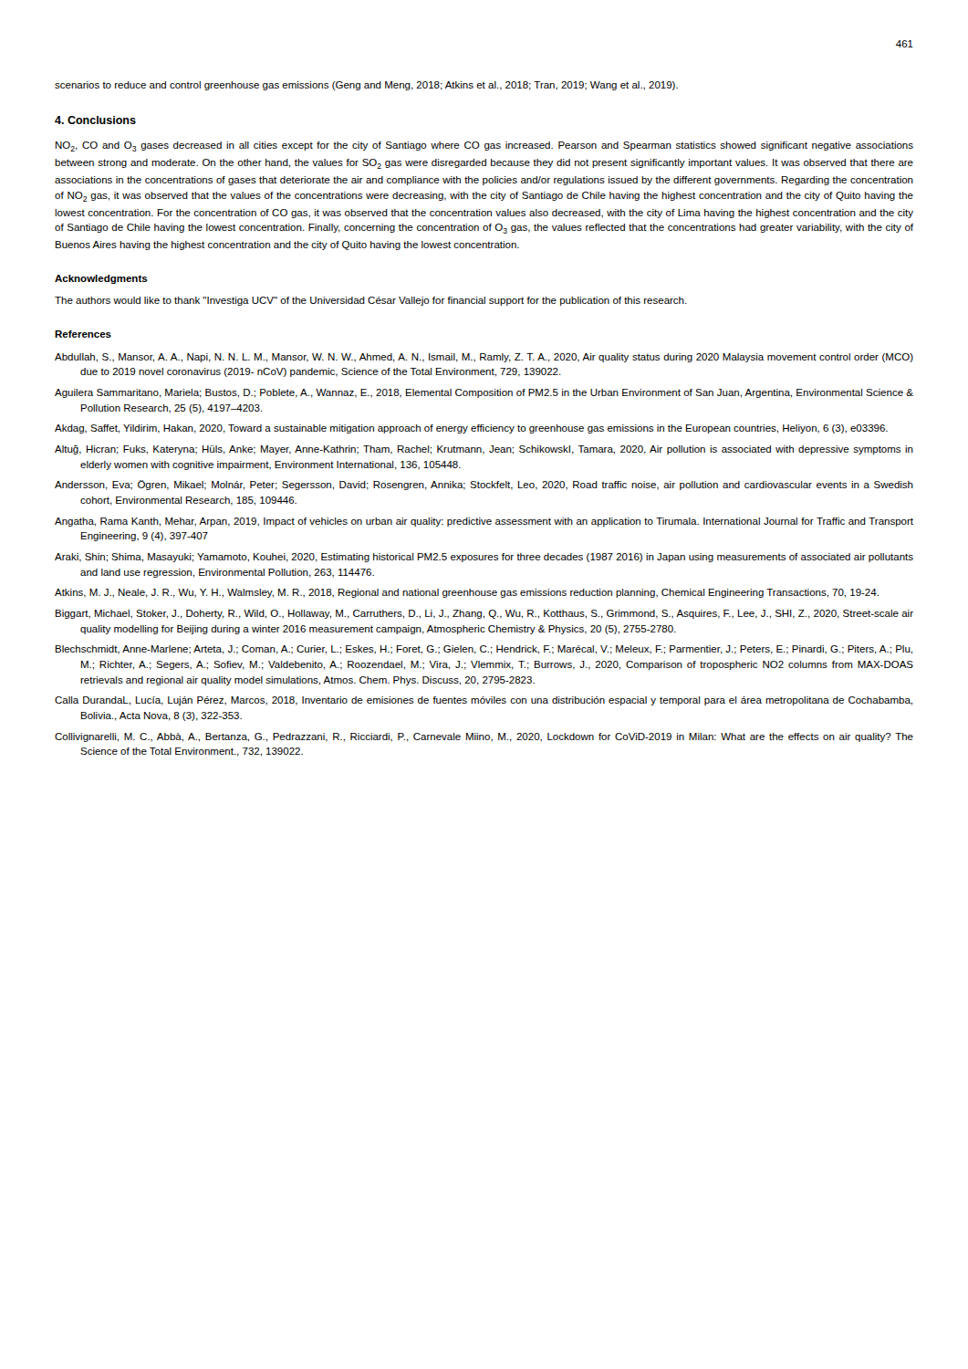461
scenarios to reduce and control greenhouse gas emissions (Geng and Meng, 2018; Atkins et al., 2018; Tran, 2019; Wang et al., 2019).
4. Conclusions
NO2, CO and O3 gases decreased in all cities except for the city of Santiago where CO gas increased. Pearson and Spearman statistics showed significant negative associations between strong and moderate. On the other hand, the values for SO2 gas were disregarded because they did not present significantly important values. It was observed that there are associations in the concentrations of gases that deteriorate the air and compliance with the policies and/or regulations issued by the different governments. Regarding the concentration of NO2 gas, it was observed that the values of the concentrations were decreasing, with the city of Santiago de Chile having the highest concentration and the city of Quito having the lowest concentration. For the concentration of CO gas, it was observed that the concentration values also decreased, with the city of Lima having the highest concentration and the city of Santiago de Chile having the lowest concentration. Finally, concerning the concentration of O3 gas, the values reflected that the concentrations had greater variability, with the city of Buenos Aires having the highest concentration and the city of Quito having the lowest concentration.
Acknowledgments
The authors would like to thank "Investiga UCV" of the Universidad César Vallejo for financial support for the publication of this research.
References
Abdullah, S., Mansor, A. A., Napi, N. N. L. M., Mansor, W. N. W., Ahmed, A. N., Ismail, M., Ramly, Z. T. A., 2020, Air quality status during 2020 Malaysia movement control order (MCO) due to 2019 novel coronavirus (2019- nCoV) pandemic, Science of the Total Environment, 729, 139022.
Aguilera Sammaritano, Mariela; Bustos, D.; Poblete, A., Wannaz, E., 2018, Elemental Composition of PM2.5 in the Urban Environment of San Juan, Argentina, Environmental Science & Pollution Research, 25 (5), 4197–4203.
Akdag, Saffet, Yildirim, Hakan, 2020, Toward a sustainable mitigation approach of energy efficiency to greenhouse gas emissions in the European countries, Heliyon, 6 (3), e03396.
Altuğ, Hicran; Fuks, Kateryna; Hüls, Anke; Mayer, Anne-Kathrin; Tham, Rachel; Krutmann, Jean; SchikowskI, Tamara, 2020, Air pollution is associated with depressive symptoms in elderly women with cognitive impairment, Environment International, 136, 105448.
Andersson, Eva; Ögren, Mikael; Molnár, Peter; Segersson, David; Rosengren, Annika; Stockfelt, Leo, 2020, Road traffic noise, air pollution and cardiovascular events in a Swedish cohort, Environmental Research, 185, 109446.
Angatha, Rama Kanth, Mehar, Arpan, 2019, Impact of vehicles on urban air quality: predictive assessment with an application to Tirumala. International Journal for Traffic and Transport Engineering, 9 (4), 397-407
Araki, Shin; Shima, Masayuki; Yamamoto, Kouhei, 2020, Estimating historical PM2.5 exposures for three decades (1987 2016) in Japan using measurements of associated air pollutants and land use regression, Environmental Pollution, 263, 114476.
Atkins, M. J., Neale, J. R., Wu, Y. H., Walmsley, M. R., 2018, Regional and national greenhouse gas emissions reduction planning, Chemical Engineering Transactions, 70, 19-24.
Biggart, Michael, Stoker, J., Doherty, R., Wild, O., Hollaway, M., Carruthers, D., Li, J., Zhang, Q., Wu, R., Kotthaus, S., Grimmond, S., Asquires, F., Lee, J., SHI, Z., 2020, Street-scale air quality modelling for Beijing during a winter 2016 measurement campaign, Atmospheric Chemistry & Physics, 20 (5), 2755-2780.
Blechschmidt, Anne-Marlene; Arteta, J.; Coman, A.; Curier, L.; Eskes, H.; Foret, G.; Gielen, C.; Hendrick, F.; Marécal, V.; Meleux, F.; Parmentier, J.; Peters, E.; Pinardi, G.; Piters, A.; Plu, M.; Richter, A.; Segers, A.; Sofiev, M.; Valdebenito, A.; Roozendael, M.; Vira, J.; Vlemmix, T.; Burrows, J., 2020, Comparison of tropospheric NO2 columns from MAX-DOAS retrievals and regional air quality model simulations, Atmos. Chem. Phys. Discuss, 20, 2795-2823.
Calla DurandaL, Lucía, Luján Pérez, Marcos, 2018, Inventario de emisiones de fuentes móviles con una distribución espacial y temporal para el área metropolitana de Cochabamba, Bolivia., Acta Nova, 8 (3), 322-353.
Collivignarelli, M. C., Abbà, A., Bertanza, G., Pedrazzani, R., Ricciardi, P., Carnevale Miino, M., 2020, Lockdown for CoViD-2019 in Milan: What are the effects on air quality? The Science of the Total Environment., 732, 139022.